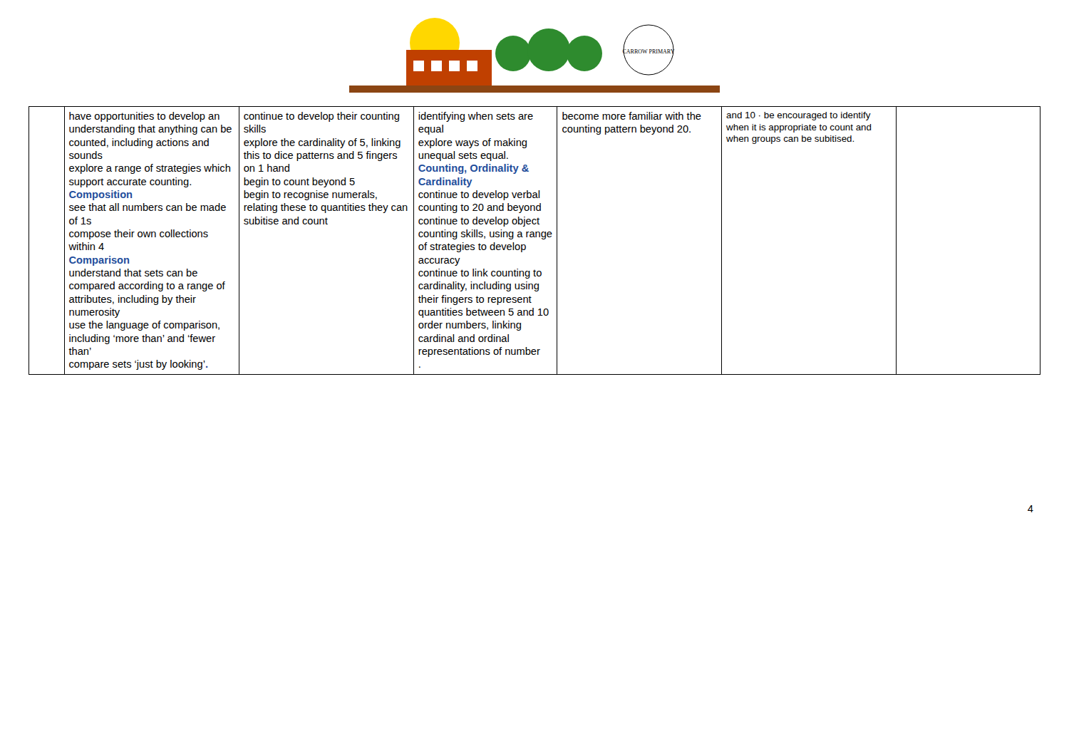| | have opportunities to develop an understanding that anything can be counted, including actions and sounds explore a range of strategies which support accurate counting. Composition see that all numbers can be made of 1s compose their own collections within 4 Comparison understand that sets can be compared according to a range of attributes, including by their numerosity use the language of comparison, including ‘more than’ and ‘fewer than’ compare sets ‘just by looking’ . | continue to develop their counting skills explore the cardinality of 5, linking this to dice patterns and 5 fingers on 1 hand begin to count beyond 5 begin to recognise numerals, relating these to quantities they can subitise and count | identifying when sets are equal explore ways of making unequal sets equal. Counting, Ordinality & Cardinality continue to develop verbal counting to 20 and beyond continue to develop object counting skills, using a range of strategies to develop accuracy continue to link counting to cardinality, including using their fingers to represent quantities between 5 and 10 order numbers, linking cardinal and ordinal representations of number . | become more familiar with the counting pattern beyond 20. | and 10 · be encouraged to identify when it is appropriate to count and when groups can be subitised. | |
4